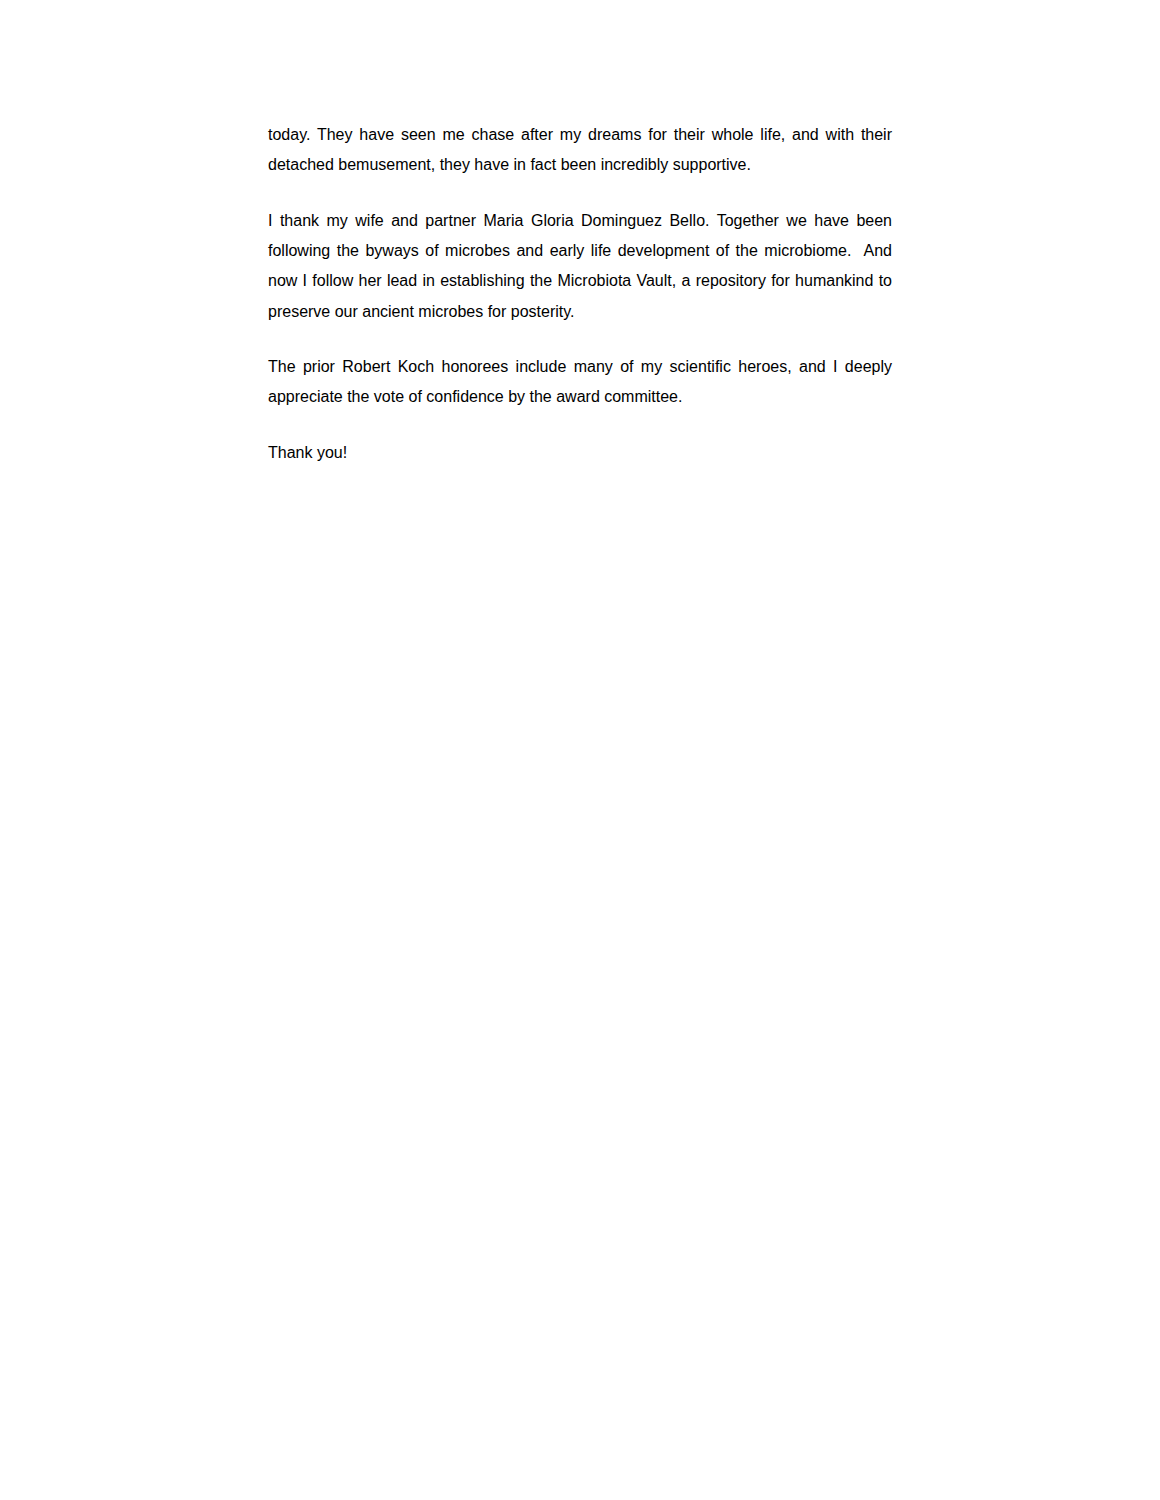today. They have seen me chase after my dreams for their whole life, and with their detached bemusement, they have in fact been incredibly supportive.
I thank my wife and partner Maria Gloria Dominguez Bello. Together we have been following the byways of microbes and early life development of the microbiome. And now I follow her lead in establishing the Microbiota Vault, a repository for humankind to preserve our ancient microbes for posterity.
The prior Robert Koch honorees include many of my scientific heroes, and I deeply appreciate the vote of confidence by the award committee.
Thank you!